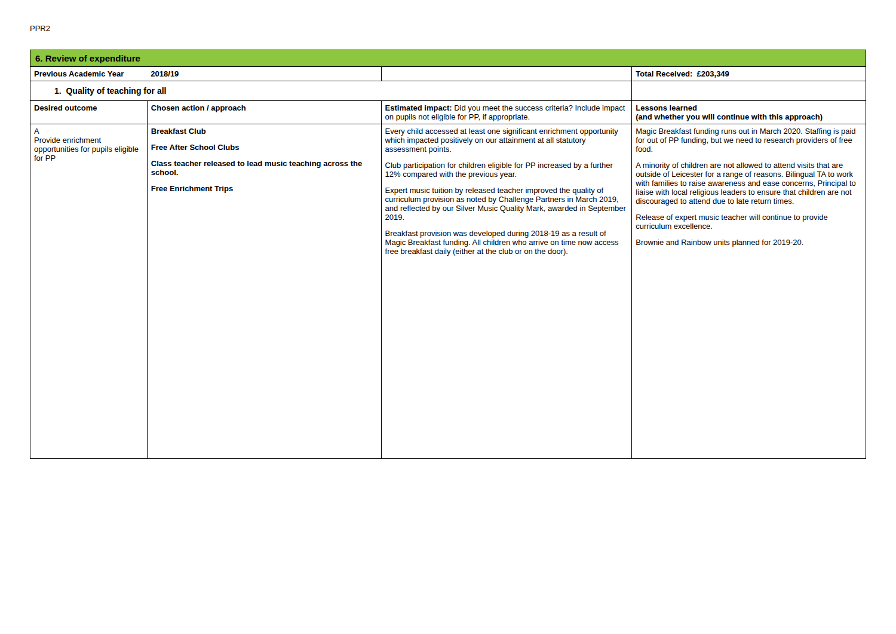PPR2
| 6. Review of expenditure |
| Previous Academic Year | 2018/19 | | Total Received: £203,349 |
| 1. Quality of teaching for all | |
| Desired outcome | Chosen action / approach | Estimated impact: Did you meet the success criteria? Include impact on pupils not eligible for PP, if appropriate. | Lessons learned (and whether you will continue with this approach) |
| A Provide enrichment opportunities for pupils eligible for PP | Breakfast Club Free After School Clubs Class teacher released to lead music teaching across the school. Free Enrichment Trips | Every child accessed at least one significant enrichment opportunity which impacted positively on our attainment at all statutory assessment points. Club participation for children eligible for PP increased by a further 12% compared with the previous year. Expert music tuition by released teacher improved the quality of curriculum provision as noted by Challenge Partners in March 2019, and reflected by our Silver Music Quality Mark, awarded in September 2019. Breakfast provision was developed during 2018-19 as a result of Magic Breakfast funding. All children who arrive on time now access free breakfast daily (either at the club or on the door). | Magic Breakfast funding runs out in March 2020. Staffing is paid for out of PP funding, but we need to research providers of free food. A minority of children are not allowed to attend visits that are outside of Leicester for a range of reasons. Bilingual TA to work with families to raise awareness and ease concerns, Principal to liaise with local religious leaders to ensure that children are not discouraged to attend due to late return times. Release of expert music teacher will continue to provide curriculum excellence. Brownie and Rainbow units planned for 2019-20. |